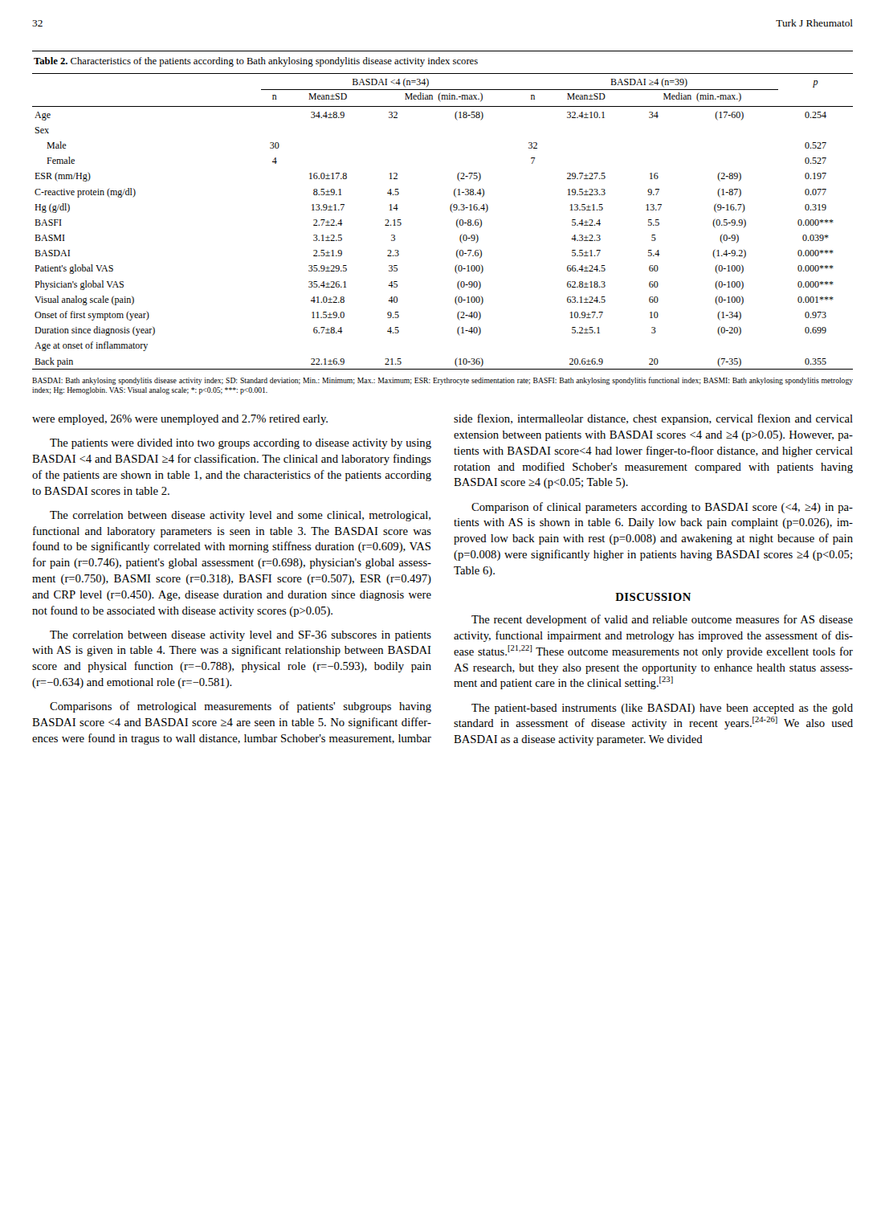32 Turk J Rheumatol
Table 2. Characteristics of the patients according to Bath ankylosing spondylitis disease activity index scores
| | BASDAI <4 (n=34) | BASDAI ≥4 (n=39) | p |
| --- | --- | --- | --- |
| | n | Mean±SD | Median (min.-max.) | n | Mean±SD | Median (min.-max.) | |
| Age | | 34.4±8.9 | 32 | (18-58) | | 32.4±10.1 | 34 | (17-60) | 0.254 |
| Sex | | | | | | | | | |
| Male | 30 | | | | 32 | | | | 0.527 |
| Female | 4 | | | | 7 | | | | 0.527 |
| ESR (mm/Hg) | | 16.0±17.8 | 12 | (2-75) | | 29.7±27.5 | 16 | (2-89) | 0.197 |
| C-reactive protein (mg/dl) | | 8.5±9.1 | 4.5 | (1-38.4) | | 19.5±23.3 | 9.7 | (1-87) | 0.077 |
| Hg (g/dl) | | 13.9±1.7 | 14 | (9.3-16.4) | | 13.5±1.5 | 13.7 | (9-16.7) | 0.319 |
| BASFI | | 2.7±2.4 | 2.15 | (0-8.6) | | 5.4±2.4 | 5.5 | (0.5-9.9) | 0.000*** |
| BASMI | | 3.1±2.5 | 3 | (0-9) | | 4.3±2.3 | 5 | (0-9) | 0.039* |
| BASDAI | | 2.5±1.9 | 2.3 | (0-7.6) | | 5.5±1.7 | 5.4 | (1.4-9.2) | 0.000*** |
| Patient's global VAS | | 35.9±29.5 | 35 | (0-100) | | 66.4±24.5 | 60 | (0-100) | 0.000*** |
| Physician's global VAS | | 35.4±26.1 | 45 | (0-90) | | 62.8±18.3 | 60 | (0-100) | 0.000*** |
| Visual analog scale (pain) | | 41.0±2.8 | 40 | (0-100) | | 63.1±24.5 | 60 | (0-100) | 0.001*** |
| Onset of first symptom (year) | | 11.5±9.0 | 9.5 | (2-40) | | 10.9±7.7 | 10 | (1-34) | 0.973 |
| Duration since diagnosis (year) | | 6.7±8.4 | 4.5 | (1-40) | | 5.2±5.1 | 3 | (0-20) | 0.699 |
| Age at onset of inflammatory | | | | | | | | | |
| Back pain | | 22.1±6.9 | 21.5 | (10-36) | | 20.6±6.9 | 20 | (7-35) | 0.355 |
BASDAI: Bath ankylosing spondylitis disease activity index; SD: Standard deviation; Min.: Minimum; Max.: Maximum; ESR: Erythrocyte sedimentation rate; BASFI: Bath ankylosing spondylitis functional index; BASMI: Bath ankylosing spondylitis metrology index; Hg: Hemoglobin. VAS: Visual analog scale; *: p<0.05; ***: p<0.001.
were employed, 26% were unemployed and 2.7% retired early.
The patients were divided into two groups according to disease activity by using BASDAI <4 and BASDAI ≥4 for classification. The clinical and laboratory findings of the patients are shown in table 1, and the characteristics of the patients according to BASDAI scores in table 2.
The correlation between disease activity level and some clinical, metrological, functional and laboratory parameters is seen in table 3. The BASDAI score was found to be significantly correlated with morning stiffness duration (r=0.609), VAS for pain (r=0.746), patient's global assessment (r=0.698), physician's global assessment (r=0.750), BASMI score (r=0.318), BASFI score (r=0.507), ESR (r=0.497) and CRP level (r=0.450). Age, disease duration and duration since diagnosis were not found to be associated with disease activity scores (p>0.05).
The correlation between disease activity level and SF-36 subscores in patients with AS is given in table 4. There was a significant relationship between BASDAI score and physical function (r=−0.788), physical role (r=−0.593), bodily pain (r=−0.634) and emotional role (r=−0.581).
Comparisons of metrological measurements of patients' subgroups having BASDAI score <4 and BASDAI score ≥4 are seen in table 5. No significant differences were found in tragus to wall distance, lumbar Schober's measurement, lumbar side flexion, intermalleolar distance, chest expansion, cervical flexion and cervical extension between patients with BASDAI scores <4 and ≥4 (p>0.05). However, patients with BASDAI score<4 had lower finger-to-floor distance, and higher cervical rotation and modified Schober's measurement compared with patients having BASDAI score ≥4 (p<0.05; Table 5).
Comparison of clinical parameters according to BASDAI score (<4, ≥4) in patients with AS is shown in table 6. Daily low back pain complaint (p=0.026), improved low back pain with rest (p=0.008) and awakening at night because of pain (p=0.008) were significantly higher in patients having BASDAI scores ≥4 (p<0.05; Table 6).
DISCUSSION
The recent development of valid and reliable outcome measures for AS disease activity, functional impairment and metrology has improved the assessment of disease status.[21,22] These outcome measurements not only provide excellent tools for AS research, but they also present the opportunity to enhance health status assessment and patient care in the clinical setting.[23]
The patient-based instruments (like BASDAI) have been accepted as the gold standard in assessment of disease activity in recent years.[24-26] We also used BASDAI as a disease activity parameter. We divided